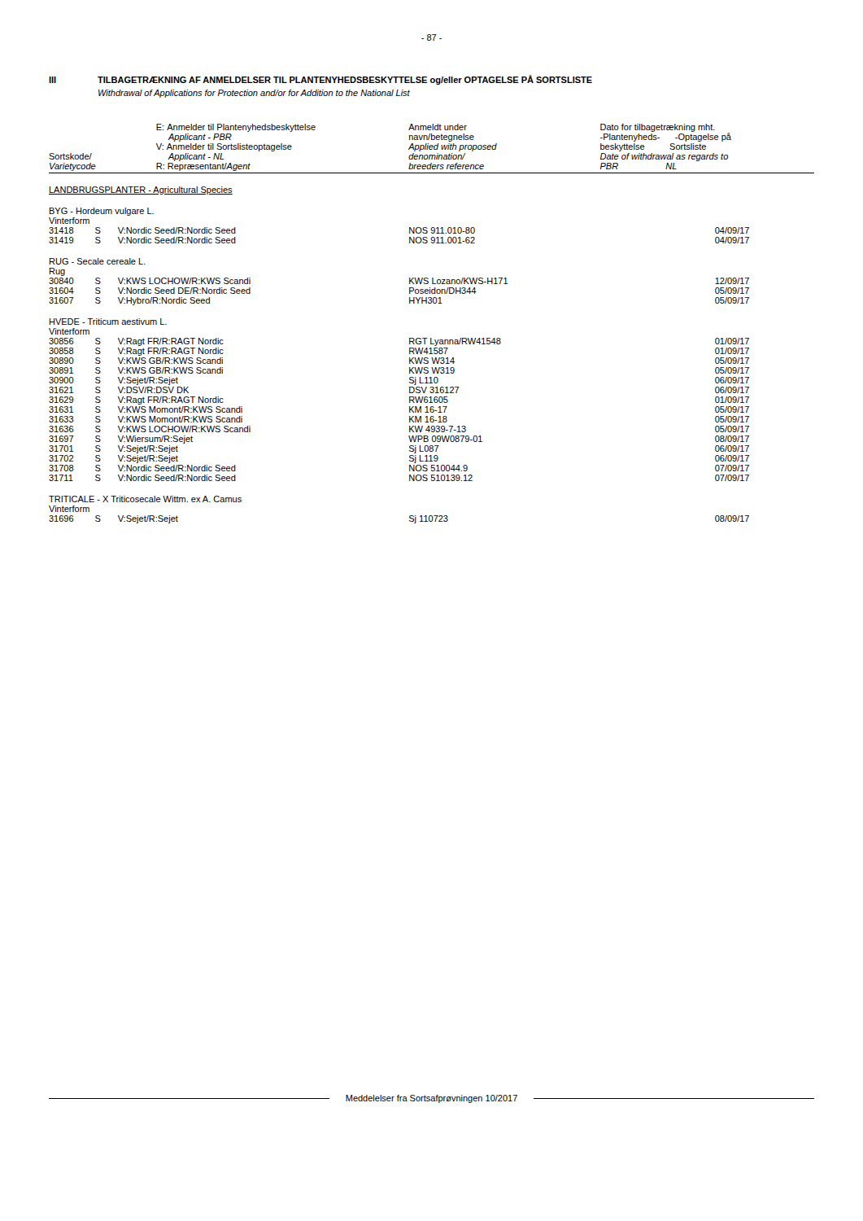- 87 -
III TILBAGETRÆKNING AF ANMELDELSER TIL PLANTENYHEDSBESKYTTELSE og/eller OPTAGELSE PÅ SORTSLISTE
Withdrawal of Applications for Protection and/or for Addition to the National List
| | E: Anmelder til Plantenyhedsbeskyttelse | Anmeldt under | Dato for tilbagetrækning mht. |
| | Applicant - PBR | navn/betegnelse | -Plantenyheds- -Optagelse på |
| | V: Anmelder til Sortslisteoptagelse | Applied with proposed | beskyttelse Sortsliste |
| Sortskode/ | Applicant - NL | denomination/ | Date of withdrawal as regards to |
| Varietycode | R: Repræsentant/ Agent | breeders reference | PBR NL |
LANDBRUGSPLANTER - Agricultural Species
BYG - Hordeum vulgare L.
Vinterform
| 31418 | S | V:Nordic Seed/R:Nordic Seed | NOS 911.010-80 | | 04/09/17 |
| 31419 | S | V:Nordic Seed/R:Nordic Seed | NOS 911.001-62 | | 04/09/17 |
RUG - Secale cereale L.
Rug
| 30840 | S | V:KWS LOCHOW/R:KWS Scandi | KWS Lozano/KWS-H171 | | 12/09/17 |
| 31604 | S | V:Nordic Seed DE/R:Nordic Seed | Poseidon/DH344 | | 05/09/17 |
| 31607 | S | V:Hybro/R:Nordic Seed | HYH301 | | 05/09/17 |
HVEDE - Triticum aestivum L.
Vinterform
| 30856 | S | V:Ragt FR/R:RAGT Nordic | RGT Lyanna/RW41548 | | 01/09/17 |
| 30858 | S | V:Ragt FR/R:RAGT Nordic | RW41587 | | 01/09/17 |
| 30890 | S | V:KWS GB/R:KWS Scandi | KWS W314 | | 05/09/17 |
| 30891 | S | V:KWS GB/R:KWS Scandi | KWS W319 | | 05/09/17 |
| 30900 | S | V:Sejet/R:Sejet | Sj L110 | | 06/09/17 |
| 31621 | S | V:DSV/R:DSV DK | DSV 316127 | | 06/09/17 |
| 31629 | S | V:Ragt FR/R:RAGT Nordic | RW61605 | | 01/09/17 |
| 31631 | S | V:KWS Momont/R:KWS Scandi | KM 16-17 | | 05/09/17 |
| 31633 | S | V:KWS Momont/R:KWS Scandi | KM 16-18 | | 05/09/17 |
| 31636 | S | V:KWS LOCHOW/R:KWS Scandi | KW 4939-7-13 | | 05/09/17 |
| 31697 | S | V:Wiersum/R:Sejet | WPB 09W0879-01 | | 08/09/17 |
| 31701 | S | V:Sejet/R:Sejet | Sj L087 | | 06/09/17 |
| 31702 | S | V:Sejet/R:Sejet | Sj L119 | | 06/09/17 |
| 31708 | S | V:Nordic Seed/R:Nordic Seed | NOS 510044.9 | | 07/09/17 |
| 31711 | S | V:Nordic Seed/R:Nordic Seed | NOS 510139.12 | | 07/09/17 |
TRITICALE - X Triticosecale Wittm. ex A. Camus
Vinterform
| 31696 | S | V:Sejet/R:Sejet | Sj 110723 | | 08/09/17 |
Meddelelser fra Sortsafprøvningen 10/2017